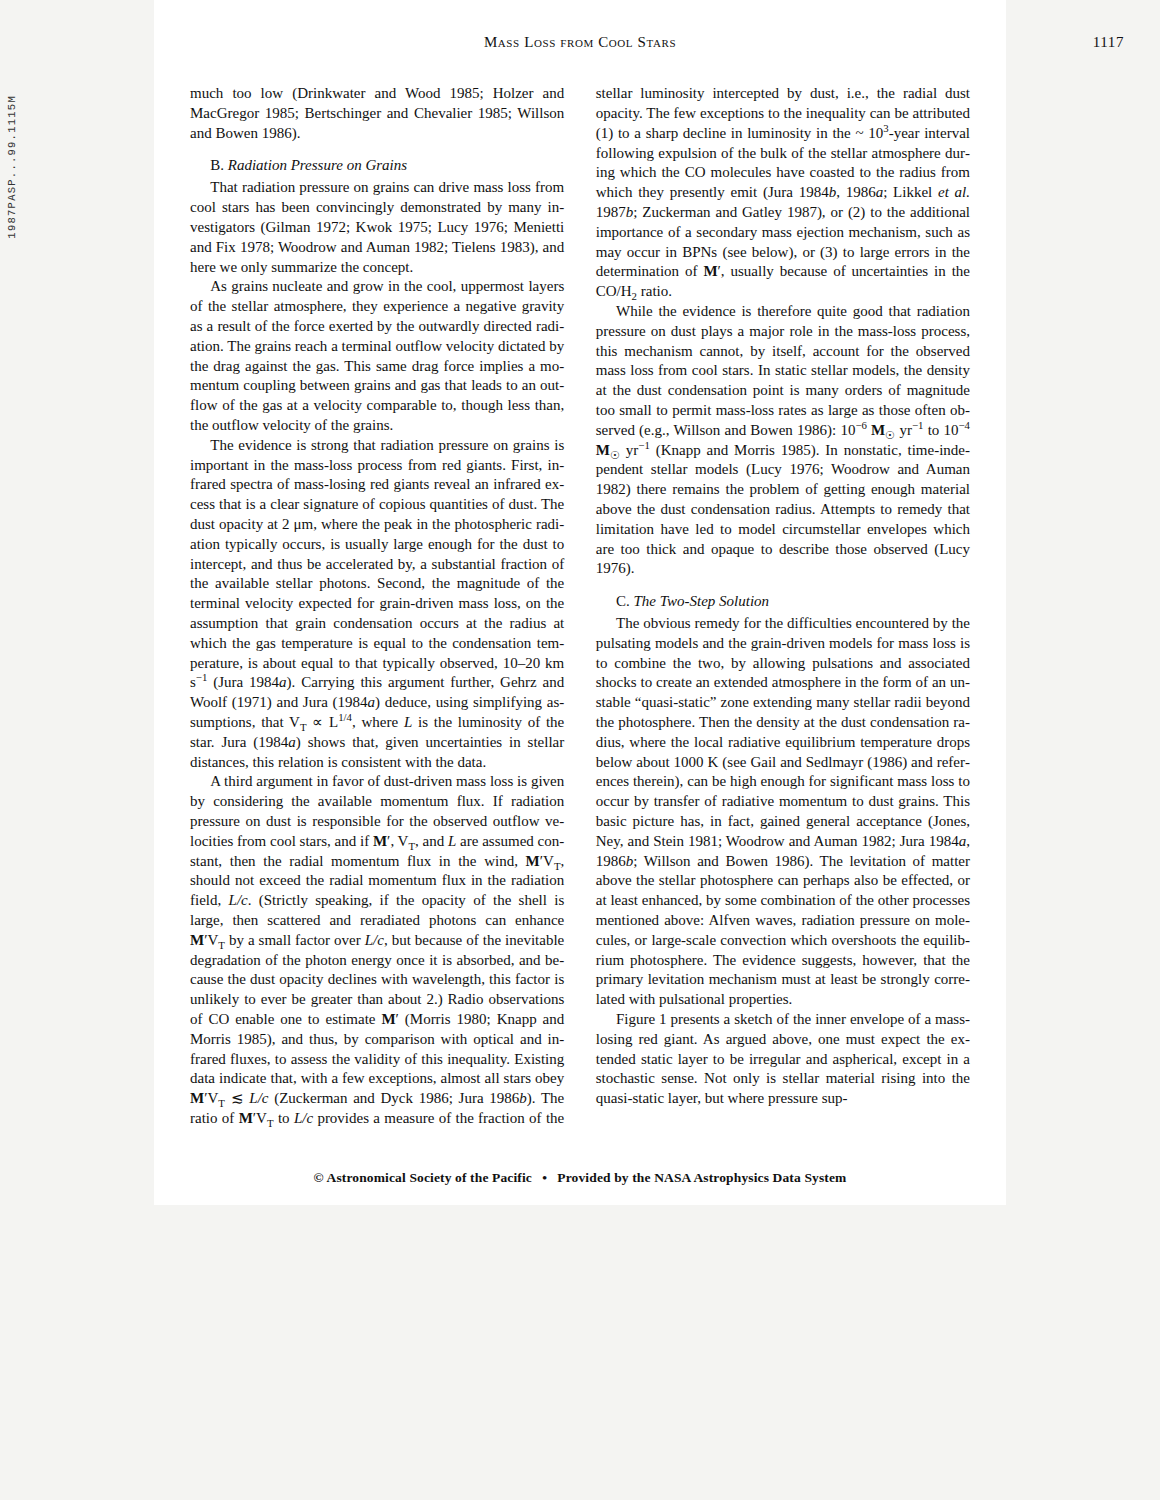1987PASP...99.1115M
Mass Loss from Cool Stars 1117
much too low (Drinkwater and Wood 1985; Holzer and MacGregor 1985; Bertschinger and Chevalier 1985; Willson and Bowen 1986).
B. Radiation Pressure on Grains
That radiation pressure on grains can drive mass loss from cool stars has been convincingly demonstrated by many investigators (Gilman 1972; Kwok 1975; Lucy 1976; Menietti and Fix 1978; Woodrow and Auman 1982; Tielens 1983), and here we only summarize the concept.
As grains nucleate and grow in the cool, uppermost layers of the stellar atmosphere, they experience a negative gravity as a result of the force exerted by the outwardly directed radiation. The grains reach a terminal outflow velocity dictated by the drag against the gas. This same drag force implies a momentum coupling between grains and gas that leads to an outflow of the gas at a velocity comparable to, though less than, the outflow velocity of the grains.
The evidence is strong that radiation pressure on grains is important in the mass-loss process from red giants. First, infrared spectra of mass-losing red giants reveal an infrared excess that is a clear signature of copious quantities of dust. The dust opacity at 2 μm, where the peak in the photospheric radiation typically occurs, is usually large enough for the dust to intercept, and thus be accelerated by, a substantial fraction of the available stellar photons. Second, the magnitude of the terminal velocity expected for grain-driven mass loss, on the assumption that grain condensation occurs at the radius at which the gas temperature is equal to the condensation temperature, is about equal to that typically observed, 10–20 km s−1 (Jura 1984a). Carrying this argument further, Gehrz and Woolf (1971) and Jura (1984a) deduce, using simplifying assumptions, that VT ∝ L1/4, where L is the luminosity of the star. Jura (1984a) shows that, given uncertainties in stellar distances, this relation is consistent with the data.
A third argument in favor of dust-driven mass loss is given by considering the available momentum flux. If radiation pressure on dust is responsible for the observed outflow velocities from cool stars, and if M′, VT, and L are assumed constant, then the radial momentum flux in the wind, M′VT, should not exceed the radial momentum flux in the radiation field, L/c. (Strictly speaking, if the opacity of the shell is large, then scattered and reradiated photons can enhance M′VT by a small factor over L/c, but because of the inevitable degradation of the photon energy once it is absorbed, and because the dust opacity declines with wavelength, this factor is unlikely to ever be greater than about 2.) Radio observations of CO enable one to estimate M′ (Morris 1980; Knapp and Morris 1985), and thus, by comparison with optical and infrared fluxes, to assess the validity of this inequality. Existing data indicate that, with a few exceptions, almost all stars obey M′VT ≲ L/c (Zuckerman and Dyck 1986; Jura 1986b). The ratio of M′VT to L/c provides a measure of the fraction of the stellar luminosity intercepted by dust, i.e., the radial dust opacity. The few exceptions to the inequality can be attributed (1) to a sharp decline in luminosity in the ~ 103-year interval following expulsion of the bulk of the stellar atmosphere during which the CO molecules have coasted to the radius from which they presently emit (Jura 1984b, 1986a; Likkel et al. 1987b; Zuckerman and Gatley 1987), or (2) to the additional importance of a secondary mass ejection mechanism, such as may occur in BPNs (see below), or (3) to large errors in the determination of M′, usually because of uncertainties in the CO/H2 ratio.
While the evidence is therefore quite good that radiation pressure on dust plays a major role in the mass-loss process, this mechanism cannot, by itself, account for the observed mass loss from cool stars. In static stellar models, the density at the dust condensation point is many orders of magnitude too small to permit mass-loss rates as large as those often observed (e.g., Willson and Bowen 1986): 10−6 M☉ yr−1 to 10−4 M☉ yr−1 (Knapp and Morris 1985). In nonstatic, time-independent stellar models (Lucy 1976; Woodrow and Auman 1982) there remains the problem of getting enough material above the dust condensation radius. Attempts to remedy that limitation have led to model circumstellar envelopes which are too thick and opaque to describe those observed (Lucy 1976).
C. The Two-Step Solution
The obvious remedy for the difficulties encountered by the pulsating models and the grain-driven models for mass loss is to combine the two, by allowing pulsations and associated shocks to create an extended atmosphere in the form of an unstable “quasi-static” zone extending many stellar radii beyond the photosphere. Then the density at the dust condensation radius, where the local radiative equilibrium temperature drops below about 1000 K (see Gail and Sedlmayr (1986) and references therein), can be high enough for significant mass loss to occur by transfer of radiative momentum to dust grains. This basic picture has, in fact, gained general acceptance (Jones, Ney, and Stein 1981; Woodrow and Auman 1982; Jura 1984a, 1986b; Willson and Bowen 1986). The levitation of matter above the stellar photosphere can perhaps also be effected, or at least enhanced, by some combination of the other processes mentioned above: Alfven waves, radiation pressure on molecules, or large-scale convection which overshoots the equilibrium photosphere. The evidence suggests, however, that the primary levitation mechanism must at least be strongly correlated with pulsational properties.
Figure 1 presents a sketch of the inner envelope of a mass-losing red giant. As argued above, one must expect the extended static layer to be irregular and aspherical, except in a stochastic sense. Not only is stellar material rising into the quasi-static layer, but where pressure sup-
© Astronomical Society of the Pacific • Provided by the NASA Astrophysics Data System